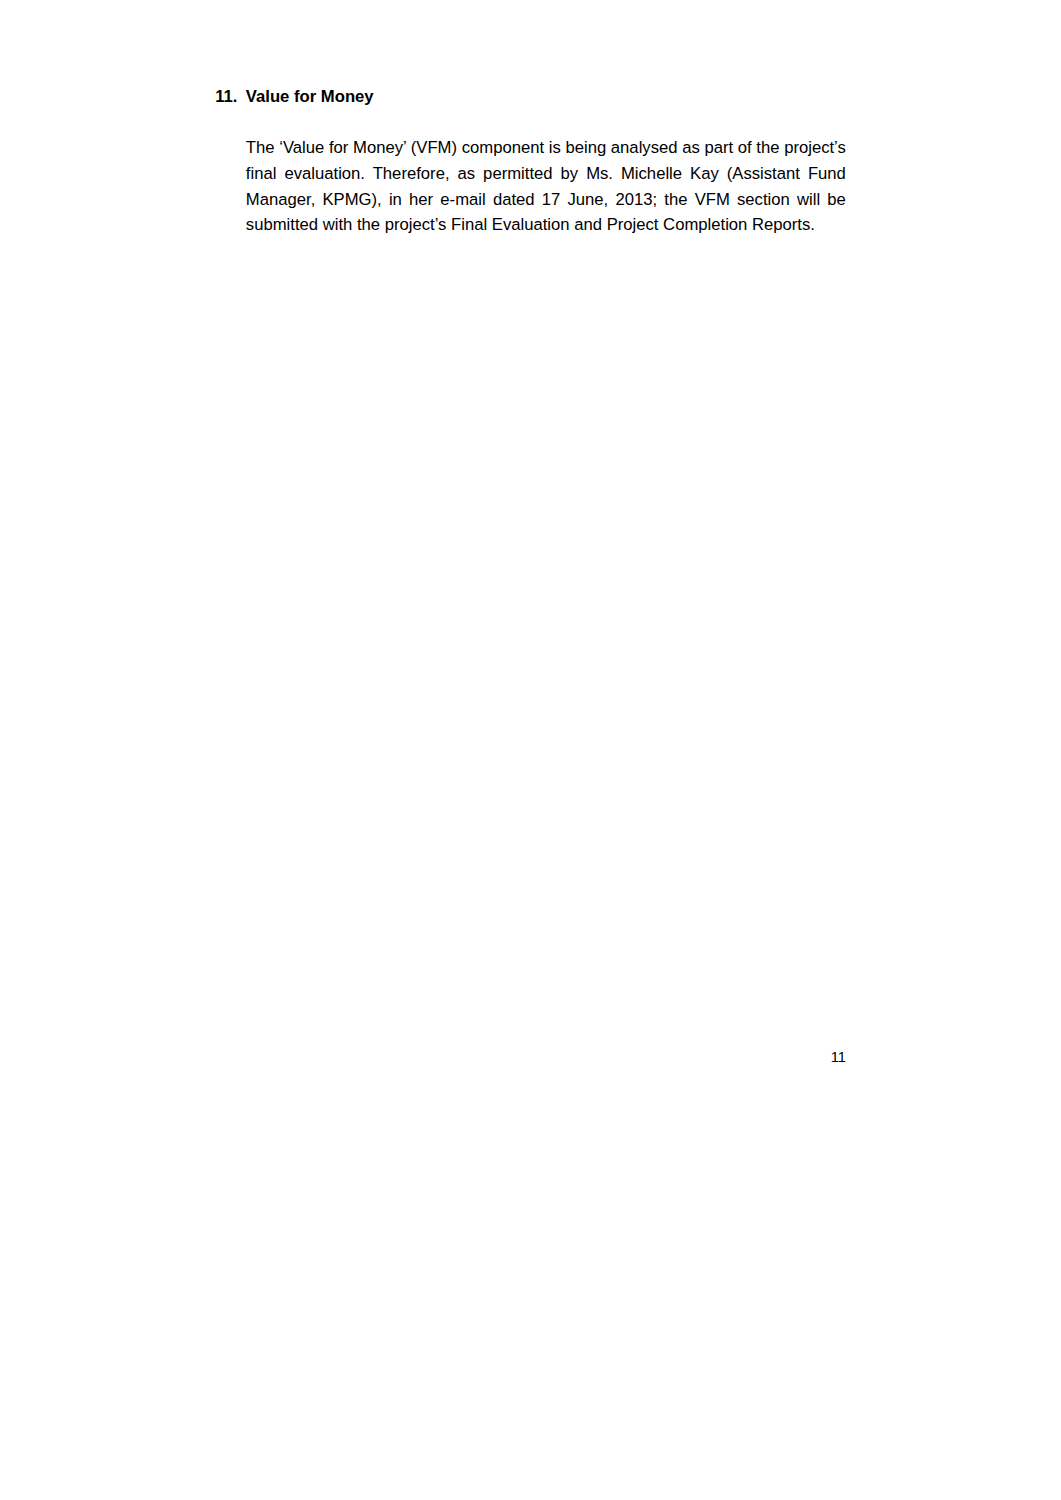11. Value for Money
The ‘Value for Money’ (VFM) component is being analysed as part of the project’s final evaluation. Therefore, as permitted by Ms. Michelle Kay (Assistant Fund Manager, KPMG), in her e-mail dated 17 June, 2013; the VFM section will be submitted with the project’s Final Evaluation and Project Completion Reports.
11